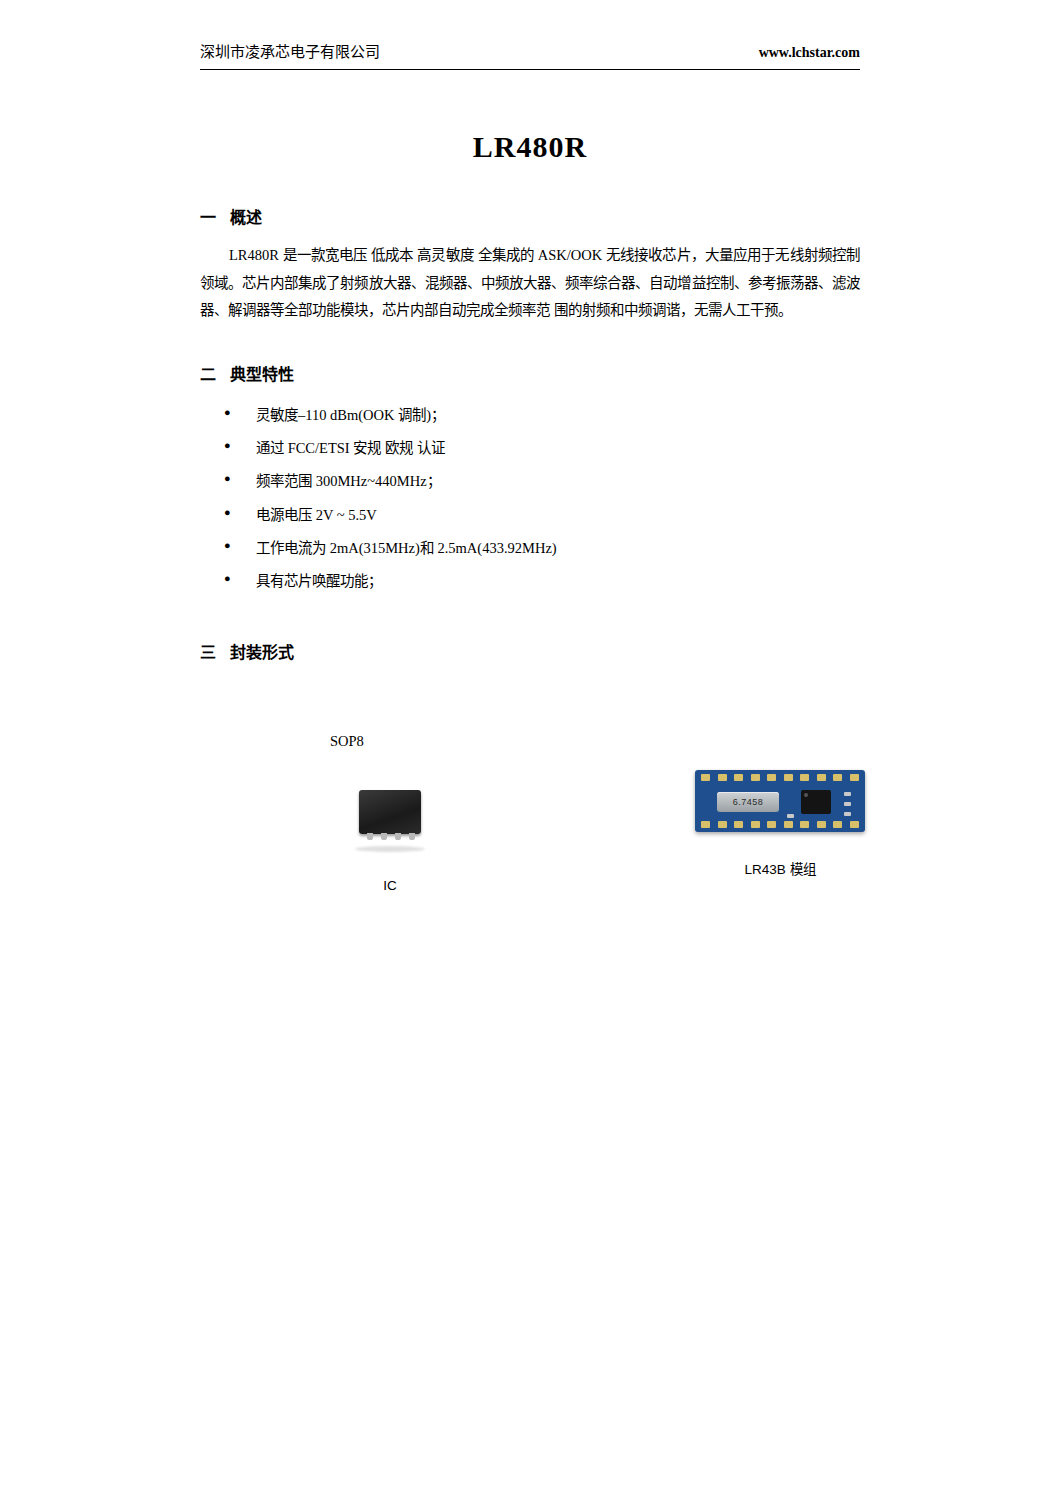深圳市凌承芯电子有限公司 www.lchstar.com
LR480R
一概述
LR480R 是一款宽电压 低成本 高灵敏度 全集成的 ASK/OOK 无线接收芯片，大量应用于无线射频控制领域。芯片内部集成了射频放大器、混频器、中频放大器、频率综合器、自动增益控制、参考振荡器、滤波器、解调器等全部功能模块，芯片内部自动完成全频率范 围的射频和中频调谐，无需人工干预。
二典型特性
灵敏度–110 dBm(OOK 调制)；
通过 FCC/ETSI 安规 欧规 认证
频率范围 300MHz~440MHz；
电源电压 2V ~ 5.5V
工作电流为 2mA(315MHz)和 2.5mA(433.92MHz)
具有芯片唤醒功能；
三封装形式
SOP8
IC
6.7458
LR43B 模组